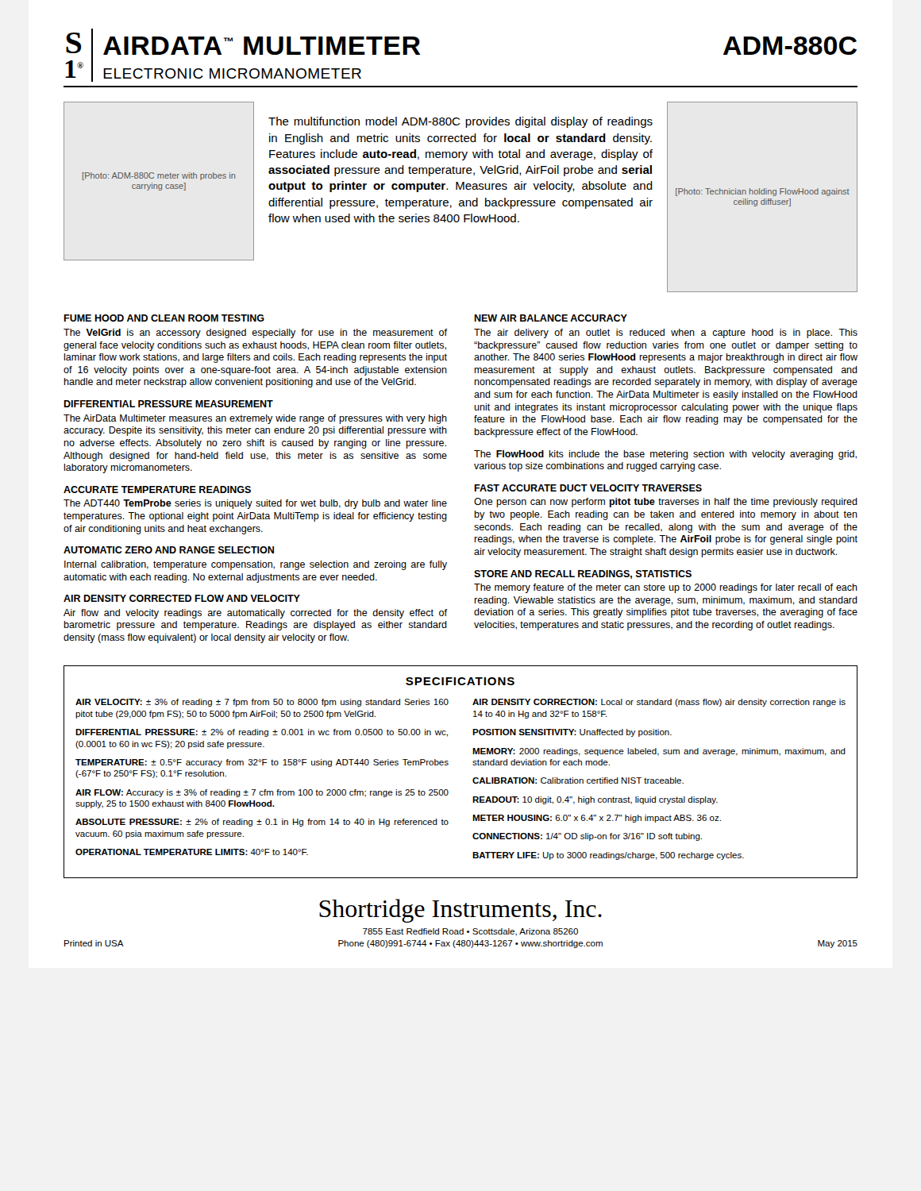S 1®
AIRDATA™ MULTIMETER
ELECTRONIC MICROMANOMETER
ADM-880C
[Photo: ADM-880C meter with probes in carrying case]
The multifunction model ADM-880C provides digital display of readings in English and metric units corrected for local or standard density. Features include auto-read, memory with total and average, display of associated pressure and temperature, VelGrid, AirFoil probe and serial output to printer or computer. Measures air velocity, absolute and differential pressure, temperature, and backpressure compensated air flow when used with the series 8400 FlowHood.
[Photo: Technician holding FlowHood against ceiling diffuser]
Fume Hood and Clean Room Testing
The VelGrid is an accessory designed especially for use in the measurement of general face velocity conditions such as exhaust hoods, HEPA clean room filter outlets, laminar flow work stations, and large filters and coils. Each reading represents the input of 16 velocity points over a one-square-foot area. A 54-inch adjustable extension handle and meter neckstrap allow convenient positioning and use of the VelGrid.
Differential Pressure Measurement
The AirData Multimeter measures an extremely wide range of pressures with very high accuracy. Despite its sensitivity, this meter can endure 20 psi differential pressure with no adverse effects. Absolutely no zero shift is caused by ranging or line pressure. Although designed for hand-held field use, this meter is as sensitive as some laboratory micromanometers.
Accurate Temperature Readings
The ADT440 TemProbe series is uniquely suited for wet bulb, dry bulb and water line temperatures. The optional eight point AirData MultiTemp is ideal for efficiency testing of air conditioning units and heat exchangers.
Automatic Zero and Range Selection
Internal calibration, temperature compensation, range selection and zeroing are fully automatic with each reading. No external adjustments are ever needed.
Air Density Corrected Flow and Velocity
Air flow and velocity readings are automatically corrected for the density effect of barometric pressure and temperature. Readings are displayed as either standard density (mass flow equivalent) or local density air velocity or flow.
New Air Balance Accuracy
The air delivery of an outlet is reduced when a capture hood is in place. This “backpressure” caused flow reduction varies from one outlet or damper setting to another. The 8400 series FlowHood represents a major breakthrough in direct air flow measurement at supply and exhaust outlets. Backpressure compensated and noncompensated readings are recorded separately in memory, with display of average and sum for each function. The AirData Multimeter is easily installed on the FlowHood unit and integrates its instant microprocessor calculating power with the unique flaps feature in the FlowHood base. Each air flow reading may be compensated for the backpressure effect of the FlowHood.
The FlowHood kits include the base metering section with velocity averaging grid, various top size combinations and rugged carrying case.
Fast Accurate Duct Velocity Traverses
One person can now perform pitot tube traverses in half the time previously required by two people. Each reading can be taken and entered into memory in about ten seconds. Each reading can be recalled, along with the sum and average of the readings, when the traverse is complete. The AirFoil probe is for general single point air velocity measurement. The straight shaft design permits easier use in ductwork.
Store and Recall Readings, Statistics
The memory feature of the meter can store up to 2000 readings for later recall of each reading. Viewable statistics are the average, sum, minimum, maximum, and standard deviation of a series. This greatly simplifies pitot tube traverses, the averaging of face velocities, temperatures and static pressures, and the recording of outlet readings.
Specifications
AIR VELOCITY: ± 3% of reading ± 7 fpm from 50 to 8000 fpm using standard Series 160 pitot tube (29,000 fpm FS); 50 to 5000 fpm AirFoil; 50 to 2500 fpm VelGrid.
DIFFERENTIAL PRESSURE: ± 2% of reading ± 0.001 in wc from 0.0500 to 50.00 in wc, (0.0001 to 60 in wc FS); 20 psid safe pressure.
TEMPERATURE: ± 0.5°F accuracy from 32°F to 158°F using ADT440 Series TemProbes (-67°F to 250°F FS); 0.1°F resolution.
AIR FLOW: Accuracy is ± 3% of reading ± 7 cfm from 100 to 2000 cfm; range is 25 to 2500 supply, 25 to 1500 exhaust with 8400 FlowHood.
ABSOLUTE PRESSURE: ± 2% of reading ± 0.1 in Hg from 14 to 40 in Hg referenced to vacuum. 60 psia maximum safe pressure.
OPERATIONAL TEMPERATURE LIMITS: 40°F to 140°F.
AIR DENSITY CORRECTION: Local or standard (mass flow) air density correction range is 14 to 40 in Hg and 32°F to 158°F.
POSITION SENSITIVITY: Unaffected by position.
MEMORY: 2000 readings, sequence labeled, sum and average, minimum, maximum, and standard deviation for each mode.
CALIBRATION: Calibration certified NIST traceable.
READOUT: 10 digit, 0.4", high contrast, liquid crystal display.
METER HOUSING: 6.0" x 6.4" x 2.7" high impact ABS. 36 oz.
CONNECTIONS: 1/4" OD slip-on for 3/16" ID soft tubing.
BATTERY LIFE: Up to 3000 readings/charge, 500 recharge cycles.
Shortridge Instruments, Inc.
Printed in USA
7855 East Redfield Road • Scottsdale, Arizona 85260
Phone (480)991-6744 • Fax (480)443-1267 • www.shortridge.com
May 2015